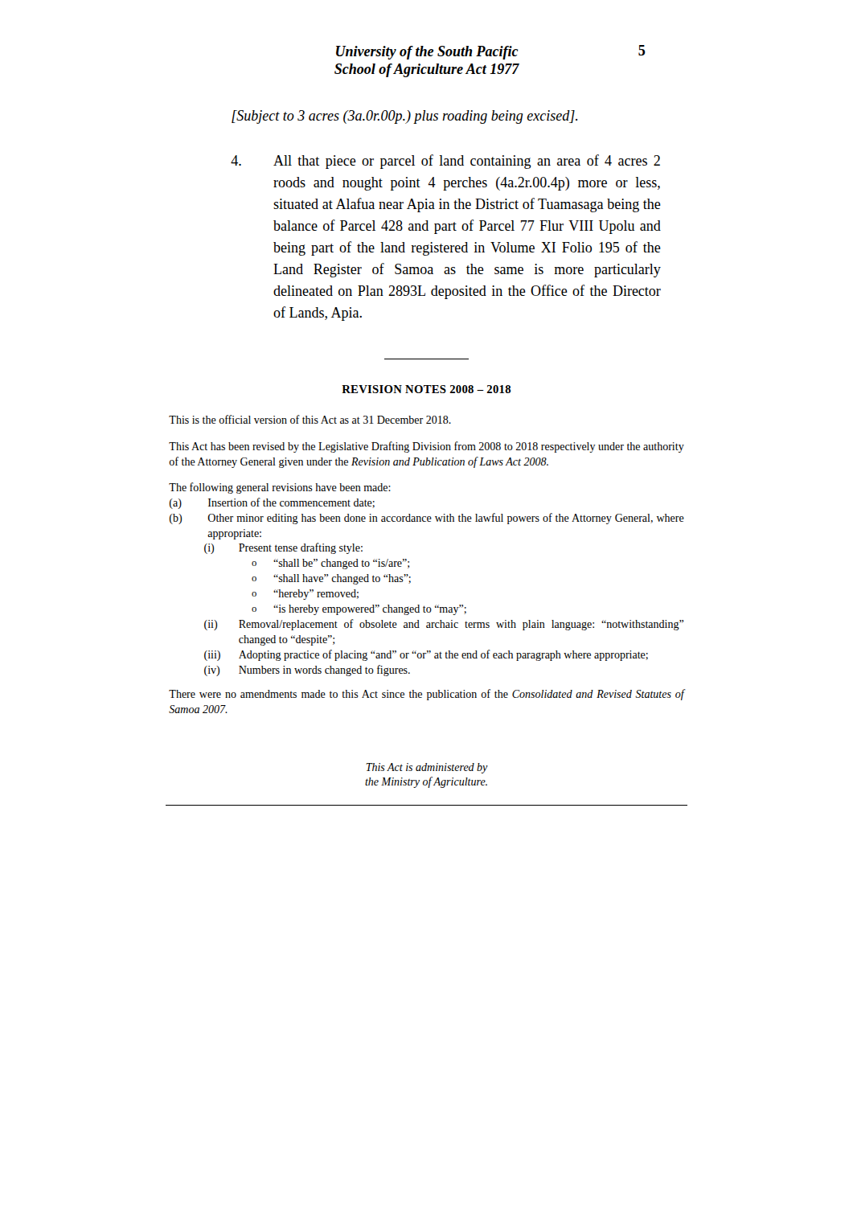University of the South Pacific
School of Agriculture Act 1977
5
[Subject to 3 acres (3a.0r.00p.) plus roading being excised].
4.
All that piece or parcel of land containing an area of 4 acres 2 roods and nought point 4 perches (4a.2r.00.4p) more or less, situated at Alafua near Apia in the District of Tuamasaga being the balance of Parcel 428 and part of Parcel 77 Flur VIII Upolu and being part of the land registered in Volume XI Folio 195 of the Land Register of Samoa as the same is more particularly delineated on Plan 2893L deposited in the Office of the Director of Lands, Apia.
REVISION NOTES 2008 – 2018
This is the official version of this Act as at 31 December 2018.
This Act has been revised by the Legislative Drafting Division from 2008 to 2018 respectively under the authority of the Attorney General given under the Revision and Publication of Laws Act 2008.
The following general revisions have been made:
(a)
Insertion of the commencement date;
(b)
Other minor editing has been done in accordance with the lawful powers of the Attorney General, where appropriate:
(i)
Present tense drafting style:
“shall be” changed to “is/are”;
“shall have” changed to “has”;
“hereby” removed;
“is hereby empowered” changed to “may”;
(ii)
Removal/replacement of obsolete and archaic terms with plain language: “notwithstanding” changed to “despite”;
(iii)
Adopting practice of placing “and” or “or” at the end of each paragraph where appropriate;
(iv)
Numbers in words changed to figures.
There were no amendments made to this Act since the publication of the Consolidated and Revised Statutes of Samoa 2007.
This Act is administered by
the Ministry of Agriculture.